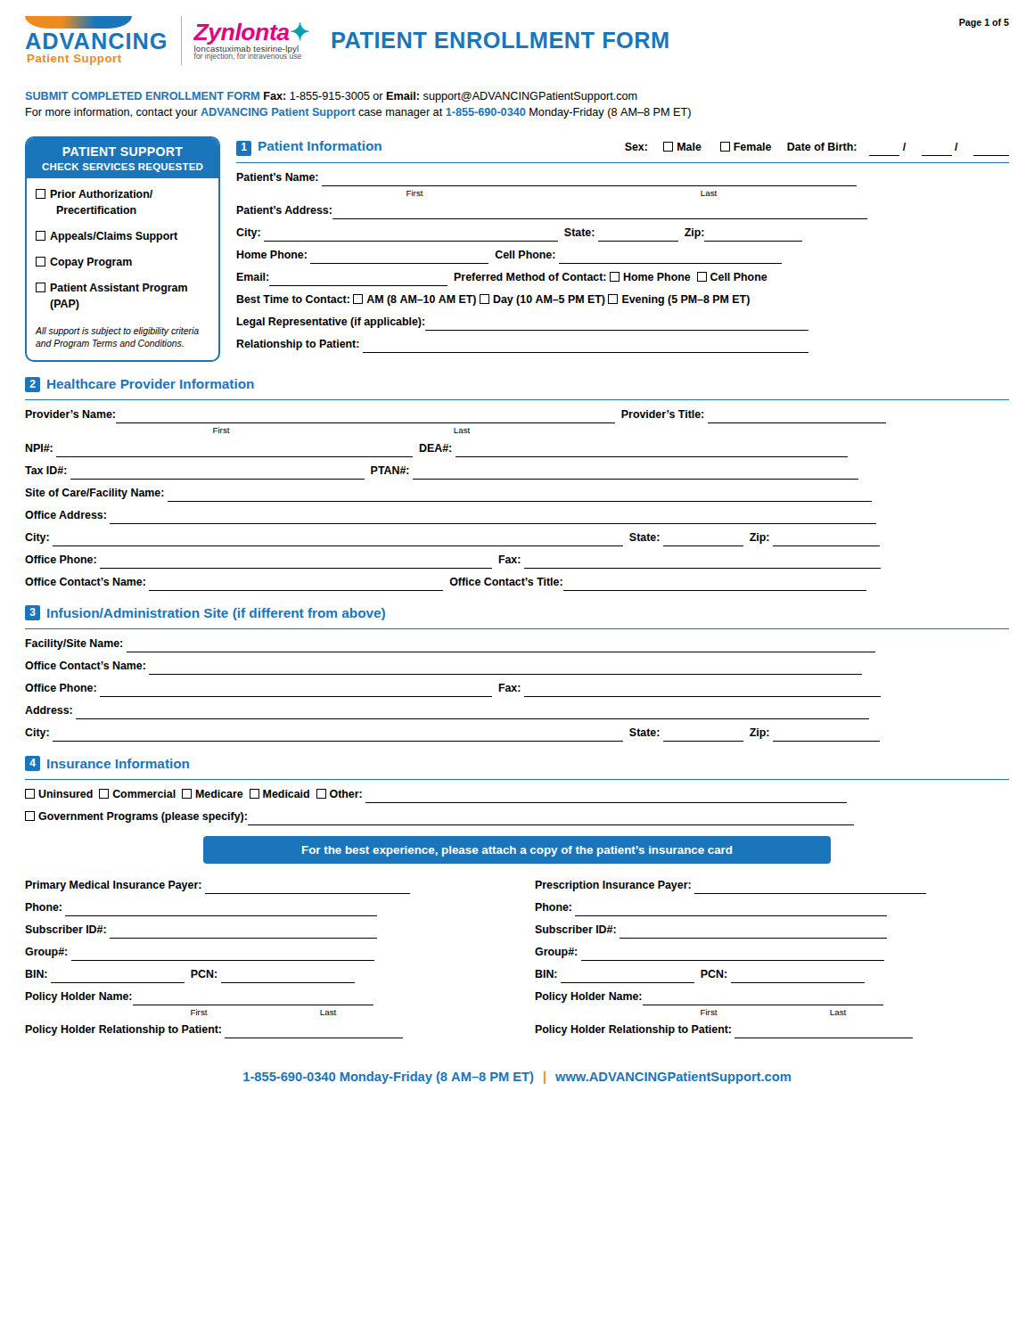Page 1 of 5
ADVANCING
Patient Support
Zynlonta✦
loncastuximab tesirine-lpyl
for injection, for intravenous use
PATIENT ENROLLMENT FORM
SUBMIT COMPLETED ENROLLMENT FORM Fax: 1-855-915-3005 or Email: support@ADVANCINGPatientSupport.com
For more information, contact your ADVANCING Patient Support case manager at 1-855-690-0340 Monday-Friday (8 AM–8 PM ET)
PATIENT SUPPORT
CHECK SERVICES REQUESTED
Prior Authorization/
Precertification
Appeals/Claims Support
Copay Program
Patient Assistant Program (PAP)
All support is subject to eligibility criteria and Program Terms and Conditions.
1 Patient Information Sex: Male Female Date of Birth: / /
Patient’s Name:
First Last
Patient’s Address:
City: State: Zip:
Home Phone: Cell Phone:
Email: Preferred Method of Contact: Home Phone Cell Phone
Best Time to Contact: AM (8 AM–10 AM ET) Day (10 AM–5 PM ET) Evening (5 PM–8 PM ET)
Legal Representative (if applicable):
Relationship to Patient:
2 Healthcare Provider Information
Provider’s Name: Provider’s Title:
First Last
NPI#: DEA#:
Tax ID#: PTAN#:
Site of Care/Facility Name:
Office Address:
City: State: Zip:
Office Phone: Fax:
Office Contact’s Name: Office Contact’s Title:
3 Infusion/Administration Site (if different from above)
Facility/Site Name:
Office Contact’s Name:
Office Phone: Fax:
Address:
City: State: Zip:
4 Insurance Information
Uninsured Commercial Medicare Medicaid Other:
Government Programs (please specify):
For the best experience, please attach a copy of the patient’s insurance card
Primary Medical Insurance Payer:
Phone:
Subscriber ID#:
Group#:
BIN: PCN:
Policy Holder Name:
First Last
Policy Holder Relationship to Patient:
Prescription Insurance Payer:
Phone:
Subscriber ID#:
Group#:
BIN: PCN:
Policy Holder Name:
First Last
Policy Holder Relationship to Patient:
1-855-690-0340 Monday-Friday (8 AM–8 PM ET)|www.ADVANCINGPatientSupport.com